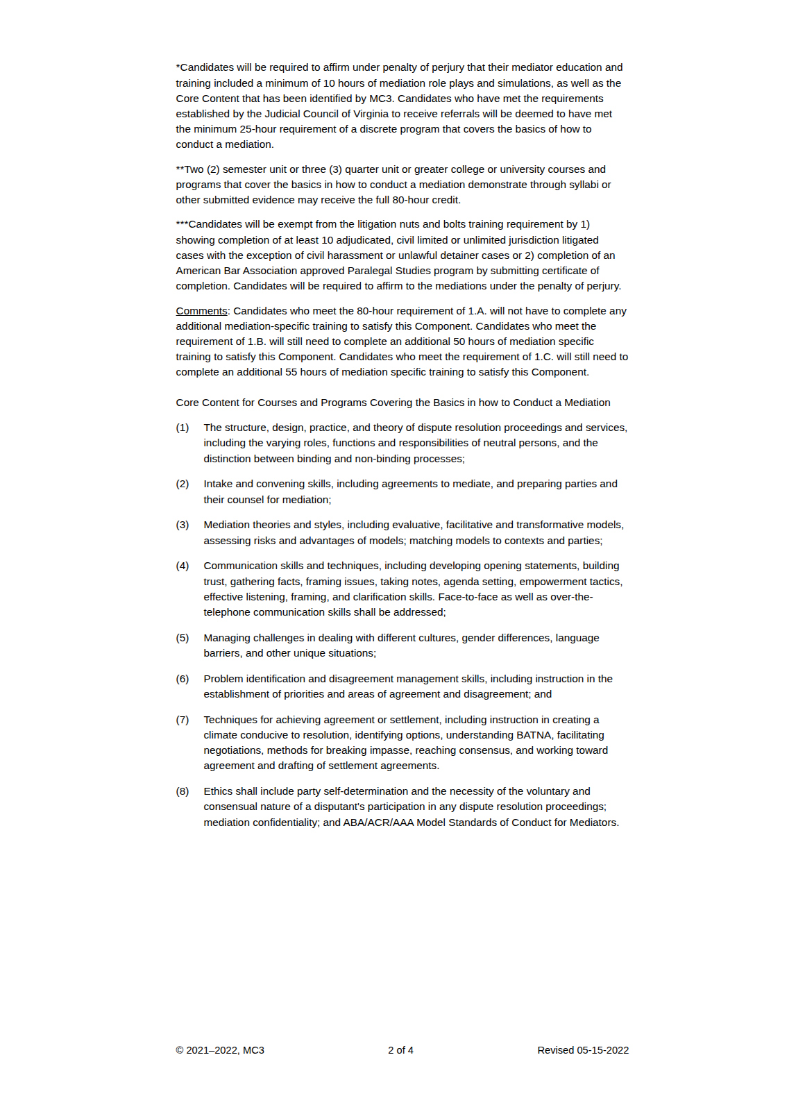*Candidates will be required to affirm under penalty of perjury that their mediator education and training included a minimum of 10 hours of mediation role plays and simulations, as well as the Core Content that has been identified by MC3. Candidates who have met the requirements established by the Judicial Council of Virginia to receive referrals will be deemed to have met the minimum 25-hour requirement of a discrete program that covers the basics of how to conduct a mediation.
**Two (2) semester unit or three (3) quarter unit or greater college or university courses and programs that cover the basics in how to conduct a mediation demonstrate through syllabi or other submitted evidence may receive the full 80-hour credit.
***Candidates will be exempt from the litigation nuts and bolts training requirement by 1) showing completion of at least 10 adjudicated, civil limited or unlimited jurisdiction litigated cases with the exception of civil harassment or unlawful detainer cases or 2) completion of an American Bar Association approved Paralegal Studies program by submitting certificate of completion. Candidates will be required to affirm to the mediations under the penalty of perjury.
Comments: Candidates who meet the 80-hour requirement of 1.A. will not have to complete any additional mediation-specific training to satisfy this Component. Candidates who meet the requirement of 1.B. will still need to complete an additional 50 hours of mediation specific training to satisfy this Component. Candidates who meet the requirement of 1.C. will still need to complete an additional 55 hours of mediation specific training to satisfy this Component.
Core Content for Courses and Programs Covering the Basics in how to Conduct a Mediation
The structure, design, practice, and theory of dispute resolution proceedings and services, including the varying roles, functions and responsibilities of neutral persons, and the distinction between binding and non-binding processes;
Intake and convening skills, including agreements to mediate, and preparing parties and their counsel for mediation;
Mediation theories and styles, including evaluative, facilitative and transformative models, assessing risks and advantages of models; matching models to contexts and parties;
Communication skills and techniques, including developing opening statements, building trust, gathering facts, framing issues, taking notes, agenda setting, empowerment tactics, effective listening, framing, and clarification skills. Face-to-face as well as over-the-telephone communication skills shall be addressed;
Managing challenges in dealing with different cultures, gender differences, language barriers, and other unique situations;
Problem identification and disagreement management skills, including instruction in the establishment of priorities and areas of agreement and disagreement; and
Techniques for achieving agreement or settlement, including instruction in creating a climate conducive to resolution, identifying options, understanding BATNA, facilitating negotiations, methods for breaking impasse, reaching consensus, and working toward agreement and drafting of settlement agreements.
Ethics shall include party self-determination and the necessity of the voluntary and consensual nature of a disputant's participation in any dispute resolution proceedings; mediation confidentiality; and ABA/ACR/AAA Model Standards of Conduct for Mediators.
© 2021–2022, MC3
2 of 4
Revised 05-15-2022